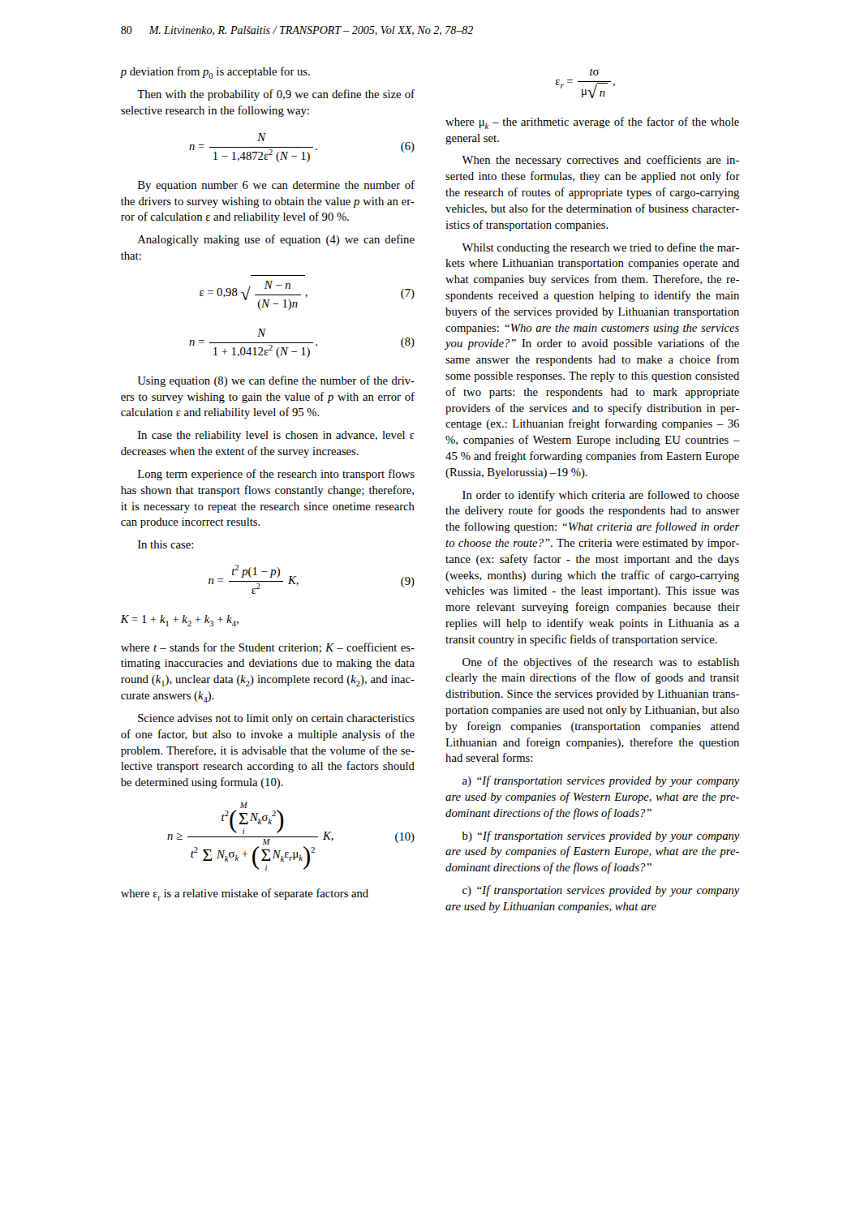80 M. Litvinenko, R. Palšaitis / TRANSPORT – 2005, Vol XX, No 2, 78–82
p deviation from p0 is acceptable for us.
Then with the probability of 0,9 we can define the size of selective research in the following way:
n = N 1 − 1,4872ε2 (N − 1) . (6)
By equation number 6 we can determine the number of the drivers to survey wishing to obtain the value p with an error of calculation ε and reliability level of 90 %.
Analogically making use of equation (4) we can define that:
ε = 0,98 √ N − n (N − 1)n , (7)
n = N 1 + 1,0412ε2 (N − 1) . (8)
Using equation (8) we can define the number of the drivers to survey wishing to gain the value of p with an error of calculation ε and reliability level of 95 %.
In case the reliability level is chosen in advance, level ε decreases when the extent of the survey increases.
Long term experience of the research into transport flows has shown that transport flows constantly change; therefore, it is necessary to repeat the research since onetime research can produce incorrect results.
In this case:
n = t2 p(1 − p) ε2 K, (9)
K = 1 + k1 + k2 + k3 + k4,
where t – stands for the Student criterion; K – coefficient estimating inaccuracies and deviations due to making the data round (k1), unclear data (k2) incomplete record (k2), and inaccurate answers (k4).
Science advises not to limit only on certain characteristics of one factor, but also to invoke a multiple analysis of the problem. Therefore, it is advisable that the volume of the selective transport research according to all the factors should be determined using formula (10).
n ≥ t2(MΣi Nkσk2) t2 Σ Nkσk + (MΣi Nkεrμk)2 K, (10)
where εr is a relative mistake of separate factors and
εr = tσ μ√n ,
where μk – the arithmetic average of the factor of the whole general set.
When the necessary correctives and coefficients are inserted into these formulas, they can be applied not only for the research of routes of appropriate types of cargo-carrying vehicles, but also for the determination of business characteristics of transportation companies.
Whilst conducting the research we tried to define the markets where Lithuanian transportation companies operate and what companies buy services from them. Therefore, the respondents received a question helping to identify the main buyers of the services provided by Lithuanian transportation companies: “Who are the main customers using the services you provide?” In order to avoid possible variations of the same answer the respondents had to make a choice from some possible responses. The reply to this question consisted of two parts: the respondents had to mark appropriate providers of the services and to specify distribution in percentage (ex.: Lithuanian freight forwarding companies – 36 %, companies of Western Europe including EU countries – 45 % and freight forwarding companies from Eastern Europe (Russia, Byelorussia) –19 %).
In order to identify which criteria are followed to choose the delivery route for goods the respondents had to answer the following question: “What criteria are followed in order to choose the route?”. The criteria were estimated by importance (ex: safety factor - the most important and the days (weeks, months) during which the traffic of cargo-carrying vehicles was limited - the least important). This issue was more relevant surveying foreign companies because their replies will help to identify weak points in Lithuania as a transit country in specific fields of transportation service.
One of the objectives of the research was to establish clearly the main directions of the flow of goods and transit distribution. Since the services provided by Lithuanian transportation companies are used not only by Lithuanian, but also by foreign companies (transportation companies attend Lithuanian and foreign companies), therefore the question had several forms:
a) “If transportation services provided by your company are used by companies of Western Europe, what are the predominant directions of the flows of loads?”
b) “If transportation services provided by your company are used by companies of Eastern Europe, what are the predominant directions of the flows of loads?”
c) “If transportation services provided by your company are used by Lithuanian companies, what are